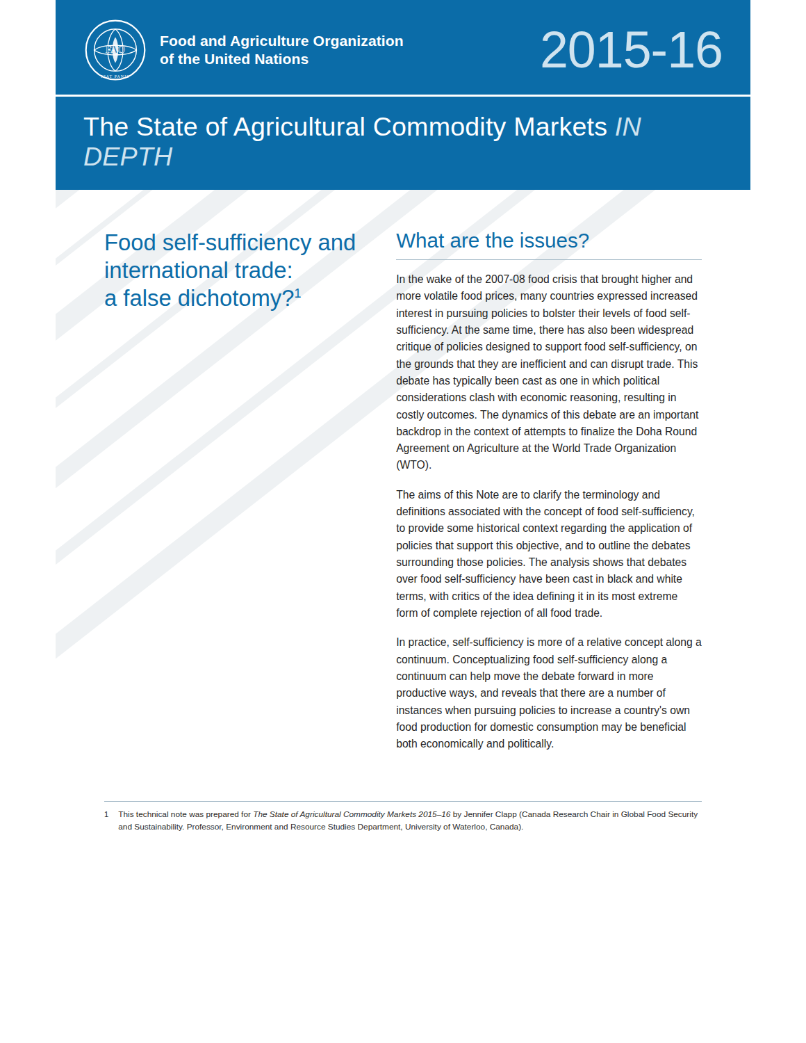FAO FIAT PANIS
Food and Agriculture Organization
of the United Nations
2015-16
The State of Agricultural Commodity Markets IN DEPTH
Food self-sufficiency and international trade:
a false dichotomy?1
What are the issues?
In the wake of the 2007-08 food crisis that brought higher and more volatile food prices, many countries expressed increased interest in pursuing policies to bolster their levels of food self-sufficiency. At the same time, there has also been widespread critique of policies designed to support food self-sufficiency, on the grounds that they are inefficient and can disrupt trade. This debate has typically been cast as one in which political considerations clash with economic reasoning, resulting in costly outcomes. The dynamics of this debate are an important backdrop in the context of attempts to finalize the Doha Round Agreement on Agriculture at the World Trade Organization (WTO).
The aims of this Note are to clarify the terminology and definitions associated with the concept of food self-sufficiency, to provide some historical context regarding the application of policies that support this objective, and to outline the debates surrounding those policies. The analysis shows that debates over food self-sufficiency have been cast in black and white terms, with critics of the idea defining it in its most extreme form of complete rejection of all food trade.
In practice, self-sufficiency is more of a relative concept along a continuum. Conceptualizing food self-sufficiency along a continuum can help move the debate forward in more productive ways, and reveals that there are a number of instances when pursuing policies to increase a country's own food production for domestic consumption may be beneficial both economically and politically.
1 This technical note was prepared for The State of Agricultural Commodity Markets 2015–16 by Jennifer Clapp (Canada Research Chair in Global Food Security and Sustainability. Professor, Environment and Resource Studies Department, University of Waterloo, Canada).